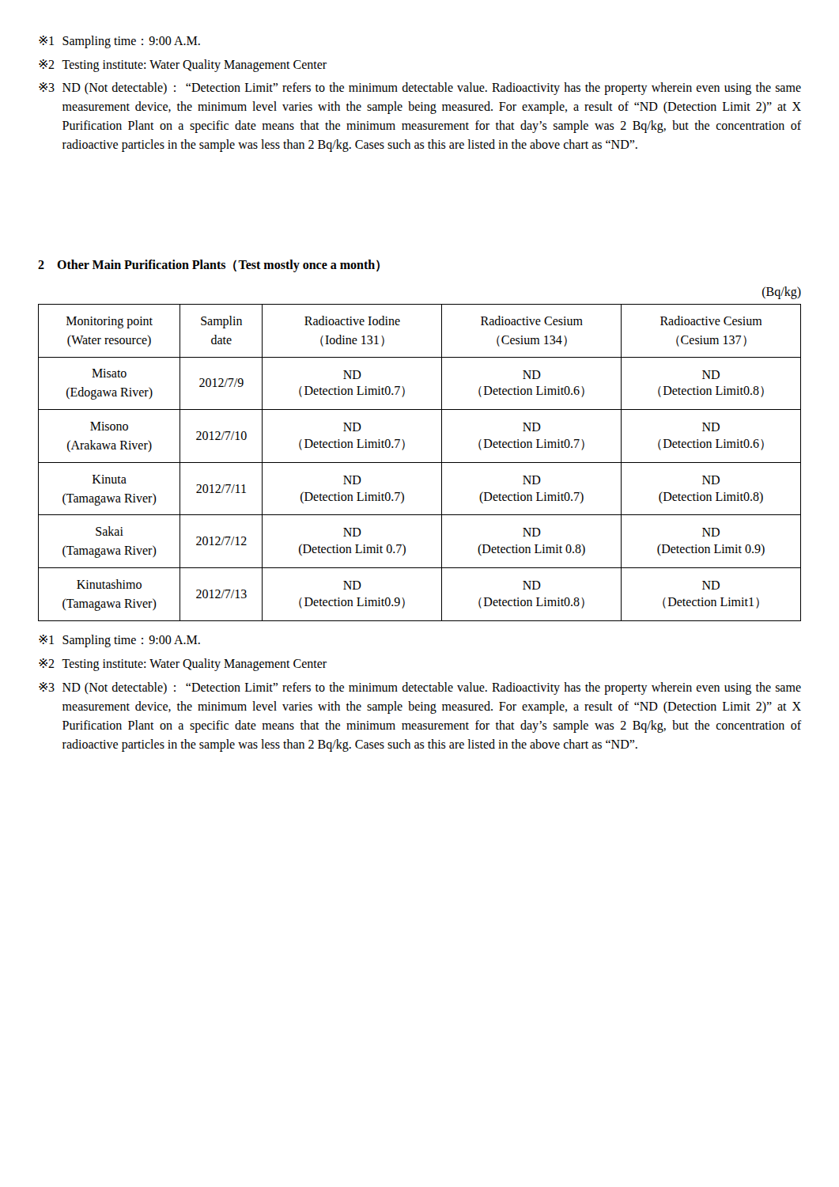※1 Sampling time：9:00 A.M.
※2 Testing institute: Water Quality Management Center
※3 ND (Not detectable)： “Detection Limit” refers to the minimum detectable value. Radioactivity has the property wherein even using the same measurement device, the minimum level varies with the sample being measured. For example, a result of “ND (Detection Limit 2)” at X Purification Plant on a specific date means that the minimum measurement for that day’s sample was 2 Bq/kg, but the concentration of radioactive particles in the sample was less than 2 Bq/kg. Cases such as this are listed in the above chart as “ND”.
2　Other Main Purification Plants（Test mostly once a month）
(Bq/kg)
| Monitoring point (Water resource) | Samplin date | Radioactive Iodine （Iodine 131） | Radioactive Cesium （Cesium 134） | Radioactive Cesium （Cesium 137） |
| --- | --- | --- | --- | --- |
| Misato (Edogawa River) | 2012/7/9 | ND （Detection Limit0.7） | ND （Detection Limit0.6） | ND （Detection Limit0.8） |
| Misono (Arakawa River) | 2012/7/10 | ND （Detection Limit0.7） | ND （Detection Limit0.7） | ND （Detection Limit0.6） |
| Kinuta (Tamagawa River) | 2012/7/11 | ND (Detection Limit0.7) | ND (Detection Limit0.7) | ND (Detection Limit0.8) |
| Sakai (Tamagawa River) | 2012/7/12 | ND (Detection Limit 0.7) | ND (Detection Limit 0.8) | ND (Detection Limit 0.9) |
| Kinutashimo (Tamagawa River) | 2012/7/13 | ND （Detection Limit0.9） | ND （Detection Limit0.8） | ND （Detection Limit1） |
※1 Sampling time：9:00 A.M.
※2 Testing institute: Water Quality Management Center
※3 ND (Not detectable)： “Detection Limit” refers to the minimum detectable value. Radioactivity has the property wherein even using the same measurement device, the minimum level varies with the sample being measured. For example, a result of “ND (Detection Limit 2)” at X Purification Plant on a specific date means that the minimum measurement for that day’s sample was 2 Bq/kg, but the concentration of radioactive particles in the sample was less than 2 Bq/kg. Cases such as this are listed in the above chart as “ND”.